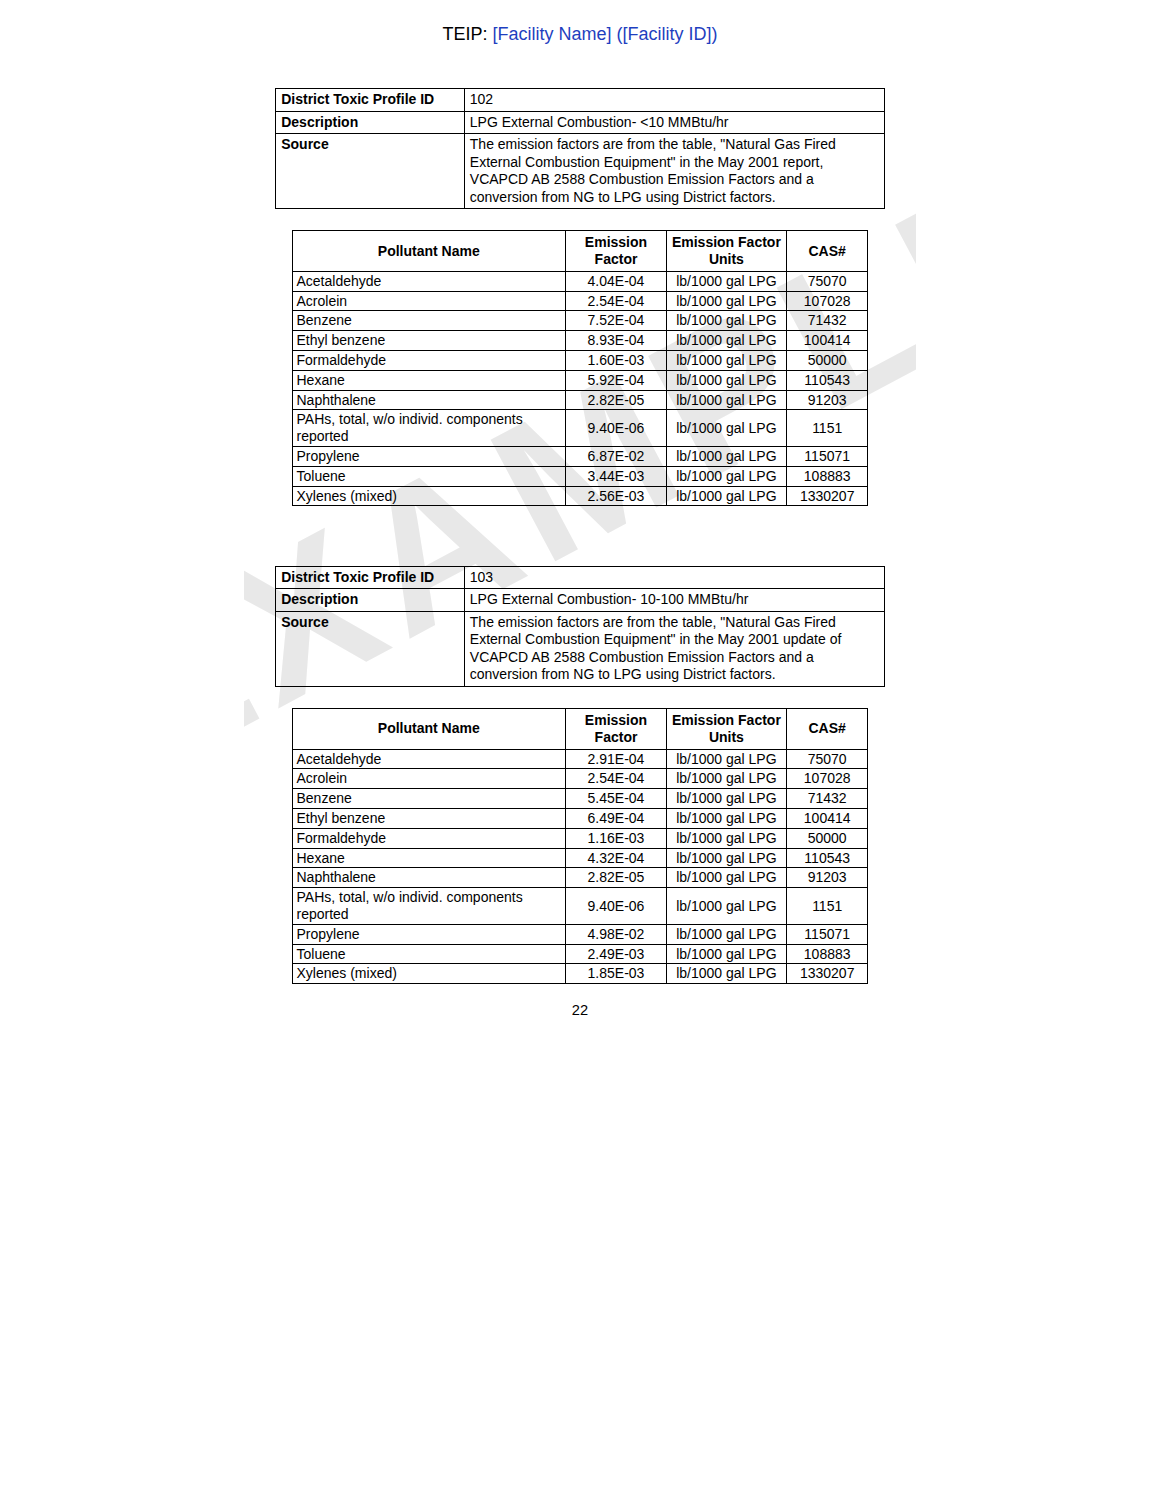EXAMPLE
TEIP: [Facility Name] ([Facility ID])
| District Toxic Profile ID | 102 |
| Description | LPG External Combustion- <10 MMBtu/hr |
| Source | The emission factors are from the table, "Natural Gas Fired External Combustion Equipment" in the May 2001 report, VCAPCD AB 2588 Combustion Emission Factors and a conversion from NG to LPG using District factors. |
| Pollutant Name | Emission Factor | Emission Factor Units | CAS# |
| --- | --- | --- | --- |
| Acetaldehyde | 4.04E-04 | lb/1000 gal LPG | 75070 |
| Acrolein | 2.54E-04 | lb/1000 gal LPG | 107028 |
| Benzene | 7.52E-04 | lb/1000 gal LPG | 71432 |
| Ethyl benzene | 8.93E-04 | lb/1000 gal LPG | 100414 |
| Formaldehyde | 1.60E-03 | lb/1000 gal LPG | 50000 |
| Hexane | 5.92E-04 | lb/1000 gal LPG | 110543 |
| Naphthalene | 2.82E-05 | lb/1000 gal LPG | 91203 |
| PAHs, total, w/o individ. components reported | 9.40E-06 | lb/1000 gal LPG | 1151 |
| Propylene | 6.87E-02 | lb/1000 gal LPG | 115071 |
| Toluene | 3.44E-03 | lb/1000 gal LPG | 108883 |
| Xylenes (mixed) | 2.56E-03 | lb/1000 gal LPG | 1330207 |
| District Toxic Profile ID | 103 |
| Description | LPG External Combustion- 10-100 MMBtu/hr |
| Source | The emission factors are from the table, "Natural Gas Fired External Combustion Equipment" in the May 2001 update of VCAPCD AB 2588 Combustion Emission Factors and a conversion from NG to LPG using District factors. |
| Pollutant Name | Emission Factor | Emission Factor Units | CAS# |
| --- | --- | --- | --- |
| Acetaldehyde | 2.91E-04 | lb/1000 gal LPG | 75070 |
| Acrolein | 2.54E-04 | lb/1000 gal LPG | 107028 |
| Benzene | 5.45E-04 | lb/1000 gal LPG | 71432 |
| Ethyl benzene | 6.49E-04 | lb/1000 gal LPG | 100414 |
| Formaldehyde | 1.16E-03 | lb/1000 gal LPG | 50000 |
| Hexane | 4.32E-04 | lb/1000 gal LPG | 110543 |
| Naphthalene | 2.82E-05 | lb/1000 gal LPG | 91203 |
| PAHs, total, w/o individ. components reported | 9.40E-06 | lb/1000 gal LPG | 1151 |
| Propylene | 4.98E-02 | lb/1000 gal LPG | 115071 |
| Toluene | 2.49E-03 | lb/1000 gal LPG | 108883 |
| Xylenes (mixed) | 1.85E-03 | lb/1000 gal LPG | 1330207 |
22